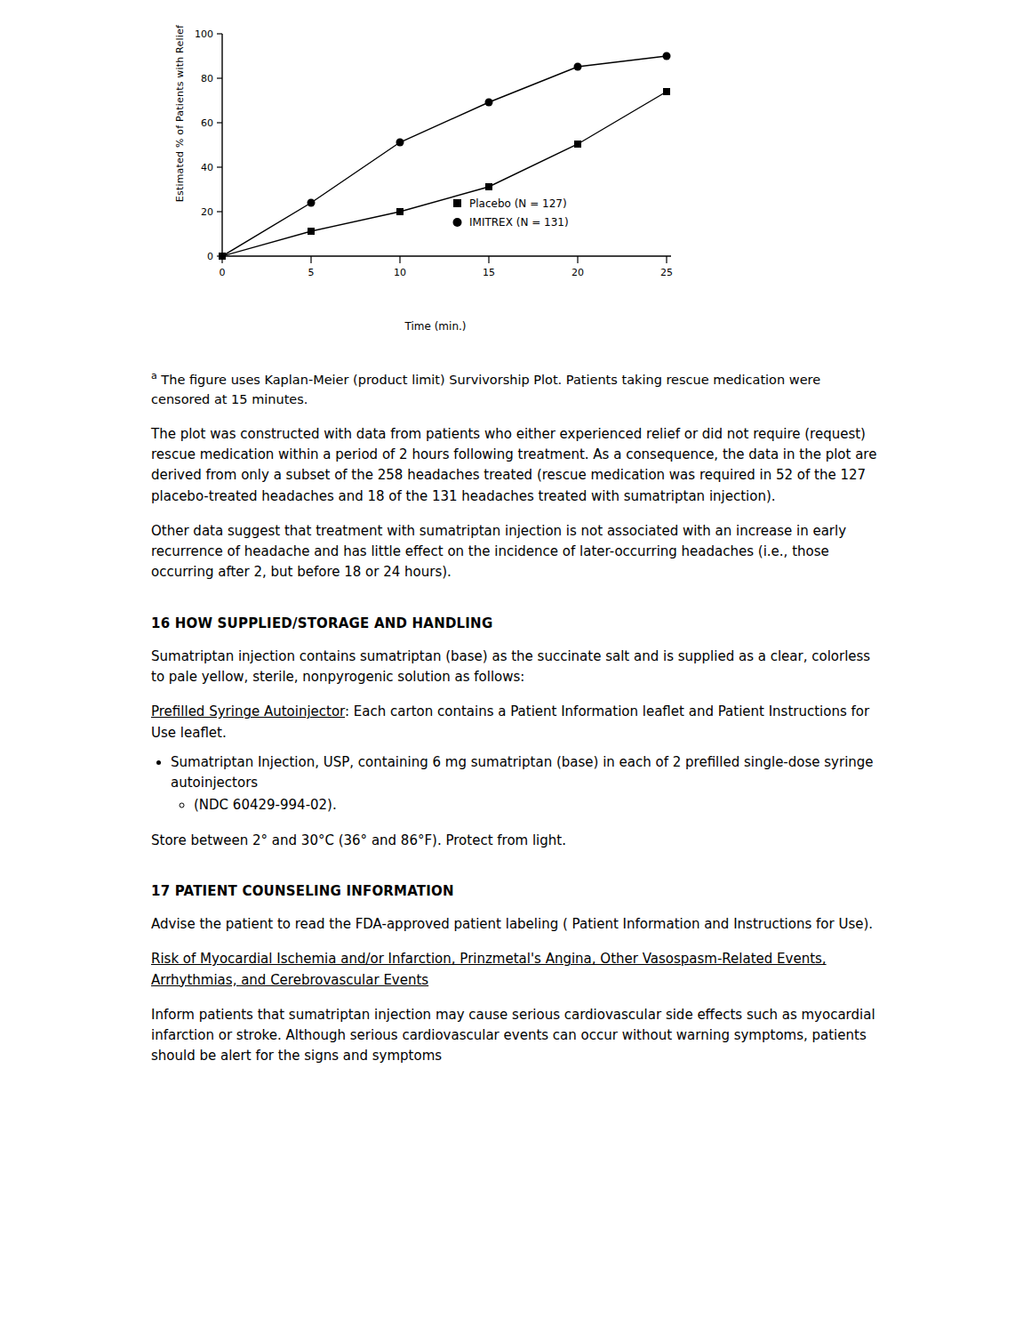Estimated % of Patients with Relief
100 80 60 40 20 0 0 5 10 15 20 25 Placebo (N = 127) IMITREX (N = 131)
Time (min.)
a The figure uses Kaplan-Meier (product limit) Survivorship Plot. Patients taking rescue medication were censored at 15 minutes.
The plot was constructed with data from patients who either experienced relief or did not require (request) rescue medication within a period of 2 hours following treatment. As a consequence, the data in the plot are derived from only a subset of the 258 headaches treated (rescue medication was required in 52 of the 127 placebo-treated headaches and 18 of the 131 headaches treated with sumatriptan injection).
Other data suggest that treatment with sumatriptan injection is not associated with an increase in early recurrence of headache and has little effect on the incidence of later-occurring headaches (i.e., those occurring after 2, but before 18 or 24 hours).
16 HOW SUPPLIED/STORAGE AND HANDLING
Sumatriptan injection contains sumatriptan (base) as the succinate salt and is supplied as a clear, colorless to pale yellow, sterile, nonpyrogenic solution as follows:
Prefilled Syringe Autoinjector: Each carton contains a Patient Information leaflet and Patient Instructions for Use leaflet.
Sumatriptan Injection, USP, containing 6 mg sumatriptan (base) in each of 2 prefilled single-dose syringe autoinjectors
(NDC 60429-994-02).
Store between 2° and 30°C (36° and 86°F). Protect from light.
17 PATIENT COUNSELING INFORMATION
Advise the patient to read the FDA-approved patient labeling ( Patient Information and Instructions for Use).
Risk of Myocardial Ischemia and/or Infarction, Prinzmetal's Angina, Other Vasospasm-Related Events, Arrhythmias, and Cerebrovascular Events
Inform patients that sumatriptan injection may cause serious cardiovascular side effects such as myocardial infarction or stroke. Although serious cardiovascular events can occur without warning symptoms, patients should be alert for the signs and symptoms